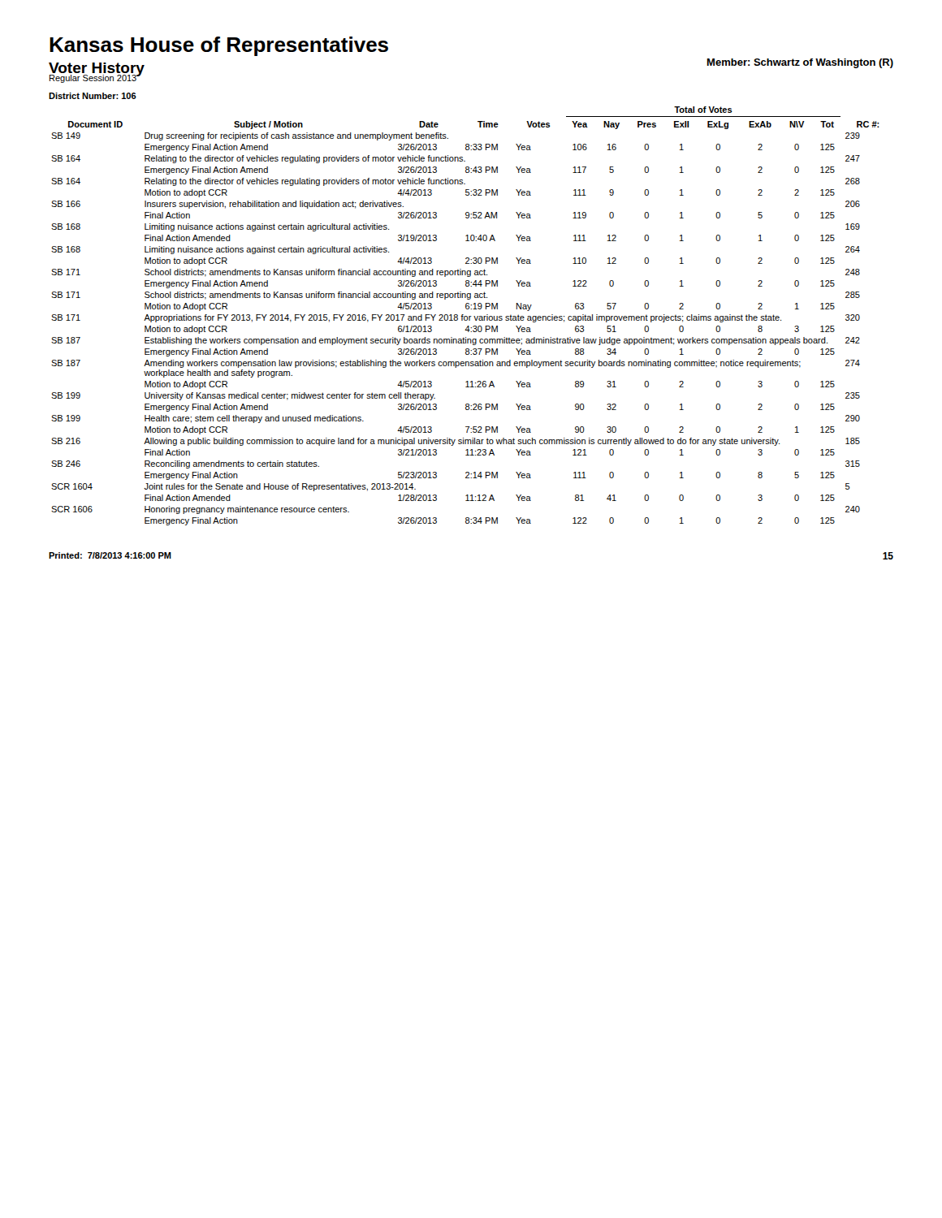Kansas House of Representatives
Voter History
Member: Schwartz of Washington (R)
Regular Session 2013
District Number: 106
| | Total of Votes | |
| Document ID | Subject / Motion | Date | Time | Votes | Yea | Nay | Pres | ExII | ExLg | ExAb | N\V | Tot | RC #: |
| SB 149 | Drug screening for recipients of cash assistance and unemployment benefits. | 239 |
| | Emergency Final Action Amend | 3/26/2013 | 8:33 PM | Yea | 106 | 16 | 0 | 1 | 0 | 2 | 0 | 125 | |
| SB 164 | Relating to the director of vehicles regulating providers of motor vehicle functions. | 247 |
| | Emergency Final Action Amend | 3/26/2013 | 8:43 PM | Yea | 117 | 5 | 0 | 1 | 0 | 2 | 0 | 125 | |
| SB 164 | Relating to the director of vehicles regulating providers of motor vehicle functions. | 268 |
| | Motion to adopt CCR | 4/4/2013 | 5:32 PM | Yea | 111 | 9 | 0 | 1 | 0 | 2 | 2 | 125 | |
| SB 166 | Insurers supervision, rehabilitation and liquidation act; derivatives. | 206 |
| | Final Action | 3/26/2013 | 9:52 AM | Yea | 119 | 0 | 0 | 1 | 0 | 5 | 0 | 125 | |
| SB 168 | Limiting nuisance actions against certain agricultural activities. | 169 |
| | Final Action Amended | 3/19/2013 | 10:40 A | Yea | 111 | 12 | 0 | 1 | 0 | 1 | 0 | 125 | |
| SB 168 | Limiting nuisance actions against certain agricultural activities. | 264 |
| | Motion to adopt CCR | 4/4/2013 | 2:30 PM | Yea | 110 | 12 | 0 | 1 | 0 | 2 | 0 | 125 | |
| SB 171 | School districts; amendments to Kansas uniform financial accounting and reporting act. | 248 |
| | Emergency Final Action Amend | 3/26/2013 | 8:44 PM | Yea | 122 | 0 | 0 | 1 | 0 | 2 | 0 | 125 | |
| SB 171 | School districts; amendments to Kansas uniform financial accounting and reporting act. | 285 |
| | Motion to Adopt CCR | 4/5/2013 | 6:19 PM | Nay | 63 | 57 | 0 | 2 | 0 | 2 | 1 | 125 | |
| SB 171 | Appropriations for FY 2013, FY 2014, FY 2015, FY 2016, FY 2017 and FY 2018 for various state agencies; capital improvement projects; claims against the state. | 320 |
| | Motion to adopt CCR | 6/1/2013 | 4:30 PM | Yea | 63 | 51 | 0 | 0 | 0 | 8 | 3 | 125 | |
| SB 187 | Establishing the workers compensation and employment security boards nominating committee; administrative law judge appointment; workers compensation appeals board. | 242 |
| | Emergency Final Action Amend | 3/26/2013 | 8:37 PM | Yea | 88 | 34 | 0 | 1 | 0 | 2 | 0 | 125 | |
| SB 187 | Amending workers compensation law provisions; establishing the workers compensation and employment security boards nominating committee; notice requirements; workplace health and safety program. | 274 |
| | Motion to Adopt CCR | 4/5/2013 | 11:26 A | Yea | 89 | 31 | 0 | 2 | 0 | 3 | 0 | 125 | |
| SB 199 | University of Kansas medical center; midwest center for stem cell therapy. | 235 |
| | Emergency Final Action Amend | 3/26/2013 | 8:26 PM | Yea | 90 | 32 | 0 | 1 | 0 | 2 | 0 | 125 | |
| SB 199 | Health care; stem cell therapy and unused medications. | 290 |
| | Motion to Adopt CCR | 4/5/2013 | 7:52 PM | Yea | 90 | 30 | 0 | 2 | 0 | 2 | 1 | 125 | |
| SB 216 | Allowing a public building commission to acquire land for a municipal university similar to what such commission is currently allowed to do for any state university. | 185 |
| | Final Action | 3/21/2013 | 11:23 A | Yea | 121 | 0 | 0 | 1 | 0 | 3 | 0 | 125 | |
| SB 246 | Reconciling amendments to certain statutes. | 315 |
| | Emergency Final Action | 5/23/2013 | 2:14 PM | Yea | 111 | 0 | 0 | 1 | 0 | 8 | 5 | 125 | |
| SCR 1604 | Joint rules for the Senate and House of Representatives, 2013-2014. | 5 |
| | Final Action Amended | 1/28/2013 | 11:12 A | Yea | 81 | 41 | 0 | 0 | 0 | 3 | 0 | 125 | |
| SCR 1606 | Honoring pregnancy maintenance resource centers. | 240 |
| | Emergency Final Action | 3/26/2013 | 8:34 PM | Yea | 122 | 0 | 0 | 1 | 0 | 2 | 0 | 125 | |
Printed: 7/8/2013 4:16:00 PM 15